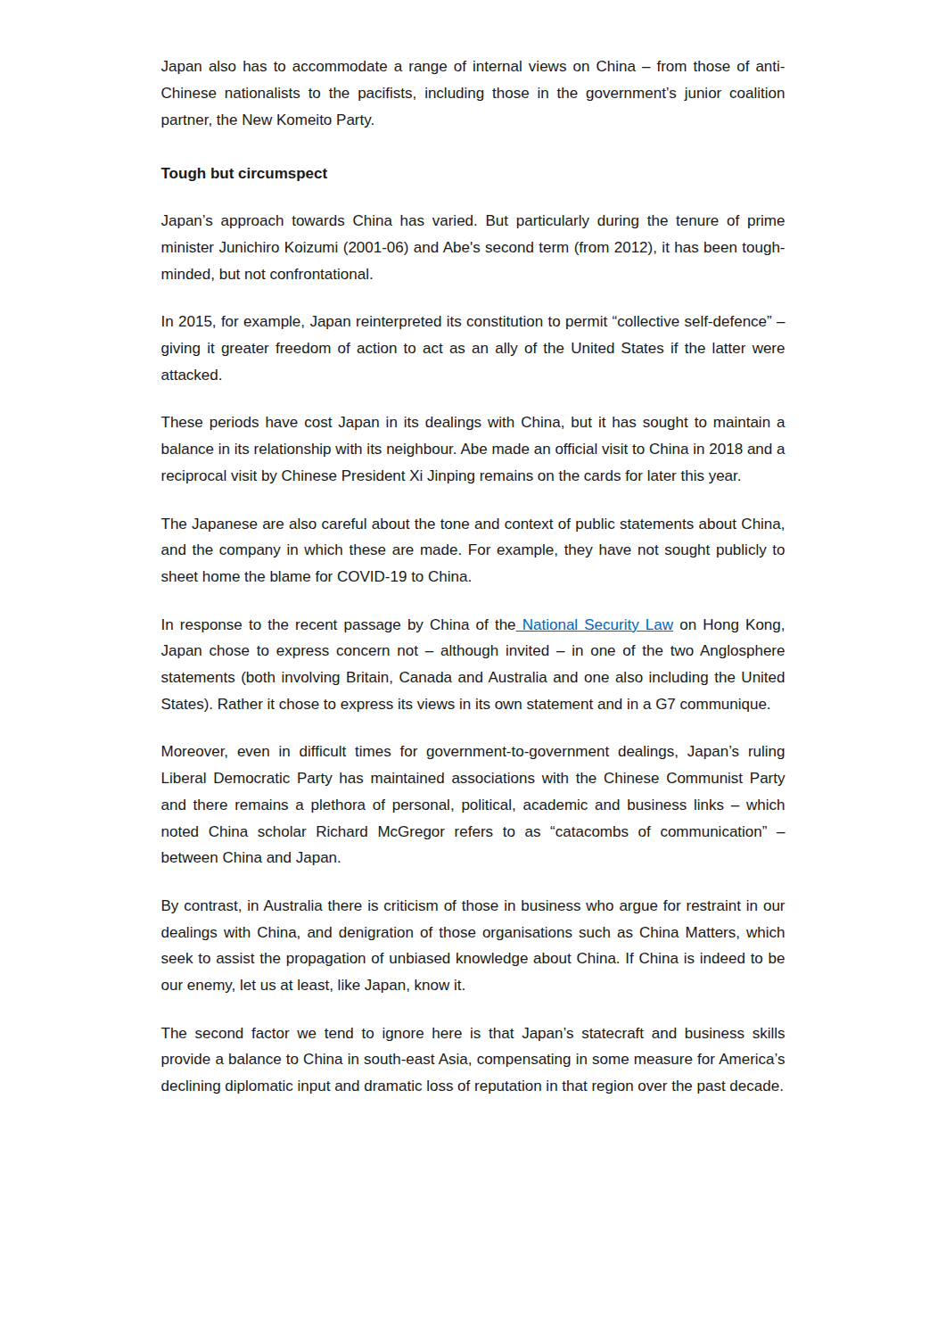Japan also has to accommodate a range of internal views on China – from those of anti-Chinese nationalists to the pacifists, including those in the government’s junior coalition partner, the New Komeito Party.
Tough but circumspect
Japan’s approach towards China has varied. But particularly during the tenure of prime minister Junichiro Koizumi (2001-06) and Abe's second term (from 2012), it has been tough-minded, but not confrontational.
In 2015, for example, Japan reinterpreted its constitution to permit “collective self-defence” – giving it greater freedom of action to act as an ally of the United States if the latter were attacked.
These periods have cost Japan in its dealings with China, but it has sought to maintain a balance in its relationship with its neighbour. Abe made an official visit to China in 2018 and a reciprocal visit by Chinese President Xi Jinping remains on the cards for later this year.
The Japanese are also careful about the tone and context of public statements about China, and the company in which these are made. For example, they have not sought publicly to sheet home the blame for COVID-19 to China.
In response to the recent passage by China of the National Security Law on Hong Kong, Japan chose to express concern not – although invited – in one of the two Anglosphere statements (both involving Britain, Canada and Australia and one also including the United States). Rather it chose to express its views in its own statement and in a G7 communique.
Moreover, even in difficult times for government-to-government dealings, Japan’s ruling Liberal Democratic Party has maintained associations with the Chinese Communist Party and there remains a plethora of personal, political, academic and business links – which noted China scholar Richard McGregor refers to as “catacombs of communication” – between China and Japan.
By contrast, in Australia there is criticism of those in business who argue for restraint in our dealings with China, and denigration of those organisations such as China Matters, which seek to assist the propagation of unbiased knowledge about China. If China is indeed to be our enemy, let us at least, like Japan, know it.
The second factor we tend to ignore here is that Japan’s statecraft and business skills provide a balance to China in south-east Asia, compensating in some measure for America’s declining diplomatic input and dramatic loss of reputation in that region over the past decade.